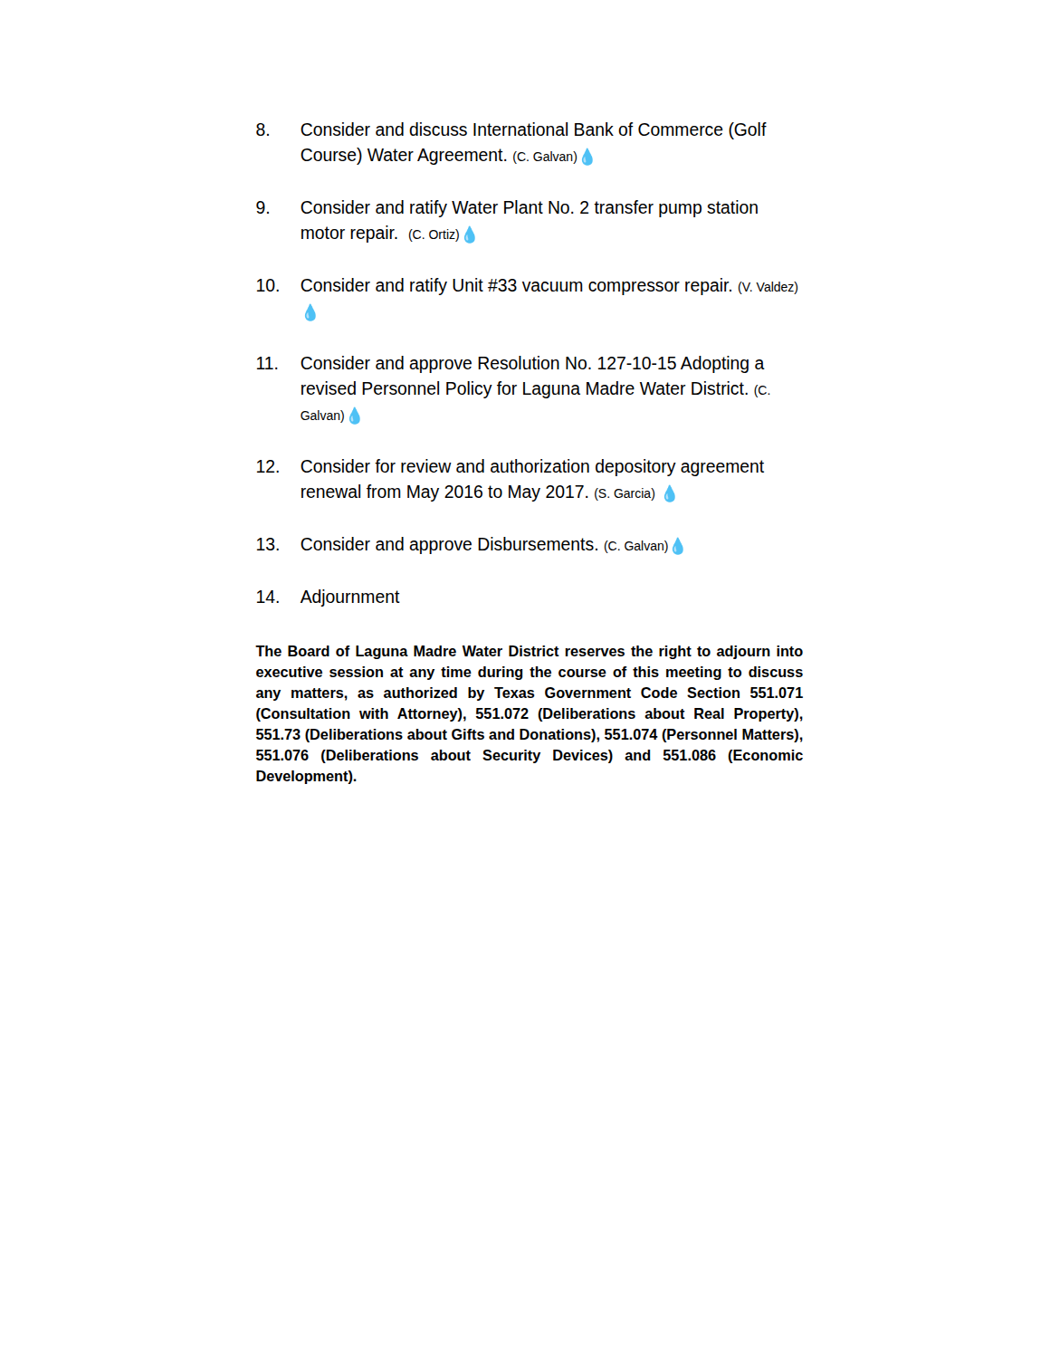8. Consider and discuss International Bank of Commerce (Golf Course) Water Agreement. (C. Galvan)💧
9. Consider and ratify Water Plant No. 2 transfer pump station motor repair. (C. Ortiz)💧
10. Consider and ratify Unit #33 vacuum compressor repair. (V. Valdez) 💧
11. Consider and approve Resolution No. 127-10-15 Adopting a revised Personnel Policy for Laguna Madre Water District. (C. Galvan)💧
12. Consider for review and authorization depository agreement renewal from May 2016 to May 2017. (S. Garcia) 💧
13. Consider and approve Disbursements. (C. Galvan)💧
14. Adjournment
The Board of Laguna Madre Water District reserves the right to adjourn into executive session at any time during the course of this meeting to discuss any matters, as authorized by Texas Government Code Section 551.071 (Consultation with Attorney), 551.072 (Deliberations about Real Property), 551.73 (Deliberations about Gifts and Donations), 551.074 (Personnel Matters), 551.076 (Deliberations about Security Devices) and 551.086 (Economic Development).